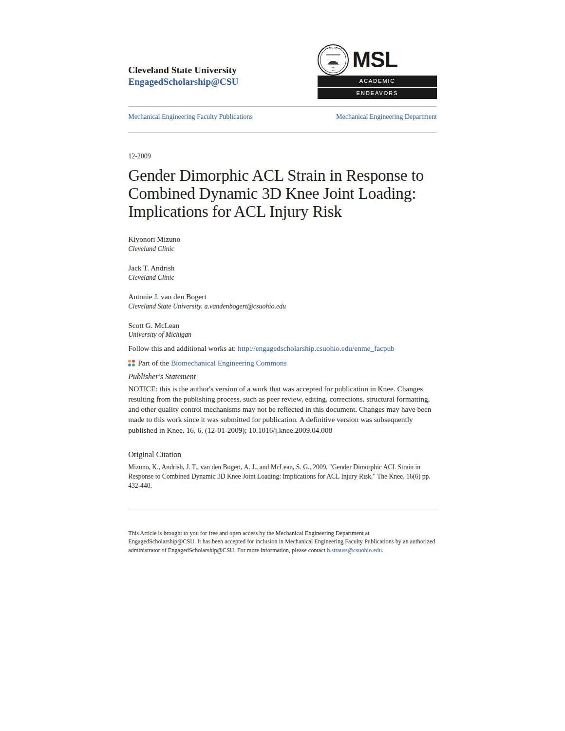Cleveland State University
EngagedScholarship@CSU
CLEVELAND STATE UNIVERSITY
1964
OHIO
MSL
ACADEMIC
ENDEAVORS
Mechanical Engineering Faculty Publications Mechanical Engineering Department
12-2009
Gender Dimorphic ACL Strain in Response to Combined Dynamic 3D Knee Joint Loading: Implications for ACL Injury Risk
Kiyonori Mizuno Cleveland Clinic
Jack T. Andrish Cleveland Clinic
Antonie J. van den Bogert Cleveland State University, a.vandenbogert@csuohio.edu
Scott G. McLean University of Michigan
Follow this and additional works at: http://engagedscholarship.csuohio.edu/enme_facpub
Part of the Biomechanical Engineering Commons
Publisher's Statement
NOTICE: this is the author's version of a work that was accepted for publication in Knee. Changes resulting from the publishing process, such as peer review, editing, corrections, structural formatting, and other quality control mechanisms may not be reflected in this document. Changes may have been made to this work since it was submitted for publication. A definitive version was subsequently published in Knee, 16, 6, (12-01-2009); 10.1016/j.knee.2009.04.008
Original Citation
Mizuno, K., Andrish, J. T., van den Bogert, A. J., and McLean, S. G., 2009, "Gender Dimorphic ACL Strain in Response to Combined Dynamic 3D Knee Joint Loading: Implications for ACL Injury Risk," The Knee, 16(6) pp. 432-440.
This Article is brought to you for free and open access by the Mechanical Engineering Department at EngagedScholarship@CSU. It has been accepted for inclusion in Mechanical Engineering Faculty Publications by an authorized administrator of EngagedScholarship@CSU. For more information, please contact b.strauss@csuohio.edu.